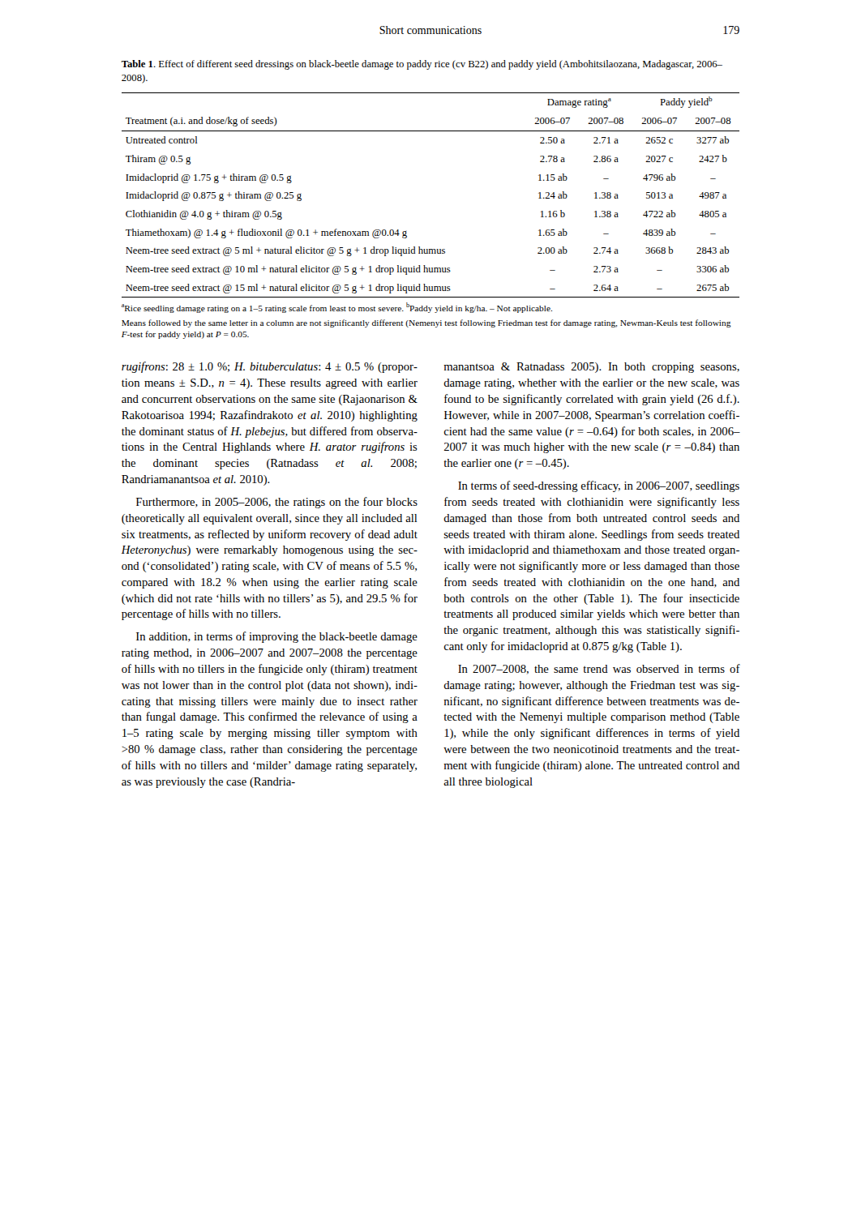Short communications 179
Table 1. Effect of different seed dressings on black-beetle damage to paddy rice (cv B22) and paddy yield (Ambohitsilaozana, Madagascar, 2006–2008).
| Treatment (a.i. and dose/kg of seeds) | Damage rating a | Paddy yield b |
| --- | --- | --- |
| 2006–07 | 2007–08 | 2006–07 | 2007–08 |
| Untreated control | 2.50 a | 2.71 a | 2652 c | 3277 ab |
| Thiram @ 0.5 g | 2.78 a | 2.86 a | 2027 c | 2427 b |
| Imidacloprid @ 1.75 g + thiram @ 0.5 g | 1.15 ab | – | 4796 ab | – |
| Imidacloprid @ 0.875 g + thiram @ 0.25 g | 1.24 ab | 1.38 a | 5013 a | 4987 a |
| Clothianidin @ 4.0 g + thiram @ 0.5g | 1.16 b | 1.38 a | 4722 ab | 4805 a |
| Thiamethoxam) @ 1.4 g + fludioxonil @ 0.1 + mefenoxam @0.04 g | 1.65 ab | – | 4839 ab | – |
| Neem-tree seed extract @ 5 ml + natural elicitor @ 5 g + 1 drop liquid humus | 2.00 ab | 2.74 a | 3668 b | 2843 ab |
| Neem-tree seed extract @ 10 ml + natural elicitor @ 5 g + 1 drop liquid humus | – | 2.73 a | – | 3306 ab |
| Neem-tree seed extract @ 15 ml + natural elicitor @ 5 g + 1 drop liquid humus | – | 2.64 a | – | 2675 ab |
aRice seedling damage rating on a 1–5 rating scale from least to most severe. bPaddy yield in kg/ha. – Not applicable.
Means followed by the same letter in a column are not significantly different (Nemenyi test following Friedman test for damage rating, Newman-Keuls test following F-test for paddy yield) at P = 0.05.
rugifrons: 28 ± 1.0 %; H. bituberculatus: 4 ± 0.5 % (proportion means ± S.D., n = 4). These results agreed with earlier and concurrent observations on the same site (Rajaonarison & Rakotoarisoa 1994; Razafindrakoto et al. 2010) highlighting the dominant status of H. plebejus, but differed from observations in the Central Highlands where H. arator rugifrons is the dominant species (Ratnadass et al. 2008; Randriamanantsoa et al. 2010).
Furthermore, in 2005–2006, the ratings on the four blocks (theoretically all equivalent overall, since they all included all six treatments, as reflected by uniform recovery of dead adult Heteronychus) were remarkably homogenous using the second (‘consolidated’) rating scale, with CV of means of 5.5 %, compared with 18.2 % when using the earlier rating scale (which did not rate ‘hills with no tillers’ as 5), and 29.5 % for percentage of hills with no tillers.
In addition, in terms of improving the black-beetle damage rating method, in 2006–2007 and 2007–2008 the percentage of hills with no tillers in the fungicide only (thiram) treatment was not lower than in the control plot (data not shown), indicating that missing tillers were mainly due to insect rather than fungal damage. This confirmed the relevance of using a 1–5 rating scale by merging missing tiller symptom with >80 % damage class, rather than considering the percentage of hills with no tillers and ‘milder’ damage rating separately, as was previously the case (Randria-
manantsoa & Ratnadass 2005). In both cropping seasons, damage rating, whether with the earlier or the new scale, was found to be significantly correlated with grain yield (26 d.f.). However, while in 2007–2008, Spearman’s correlation coefficient had the same value (r = –0.64) for both scales, in 2006–2007 it was much higher with the new scale (r = –0.84) than the earlier one (r = –0.45).
In terms of seed-dressing efficacy, in 2006–2007, seedlings from seeds treated with clothianidin were significantly less damaged than those from both untreated control seeds and seeds treated with thiram alone. Seedlings from seeds treated with imidacloprid and thiamethoxam and those treated organically were not significantly more or less damaged than those from seeds treated with clothianidin on the one hand, and both controls on the other (Table 1). The four insecticide treatments all produced similar yields which were better than the organic treatment, although this was statistically significant only for imidacloprid at 0.875 g/kg (Table 1).
In 2007–2008, the same trend was observed in terms of damage rating; however, although the Friedman test was significant, no significant difference between treatments was detected with the Nemenyi multiple comparison method (Table 1), while the only significant differences in terms of yield were between the two neonicotinoid treatments and the treatment with fungicide (thiram) alone. The untreated control and all three biological